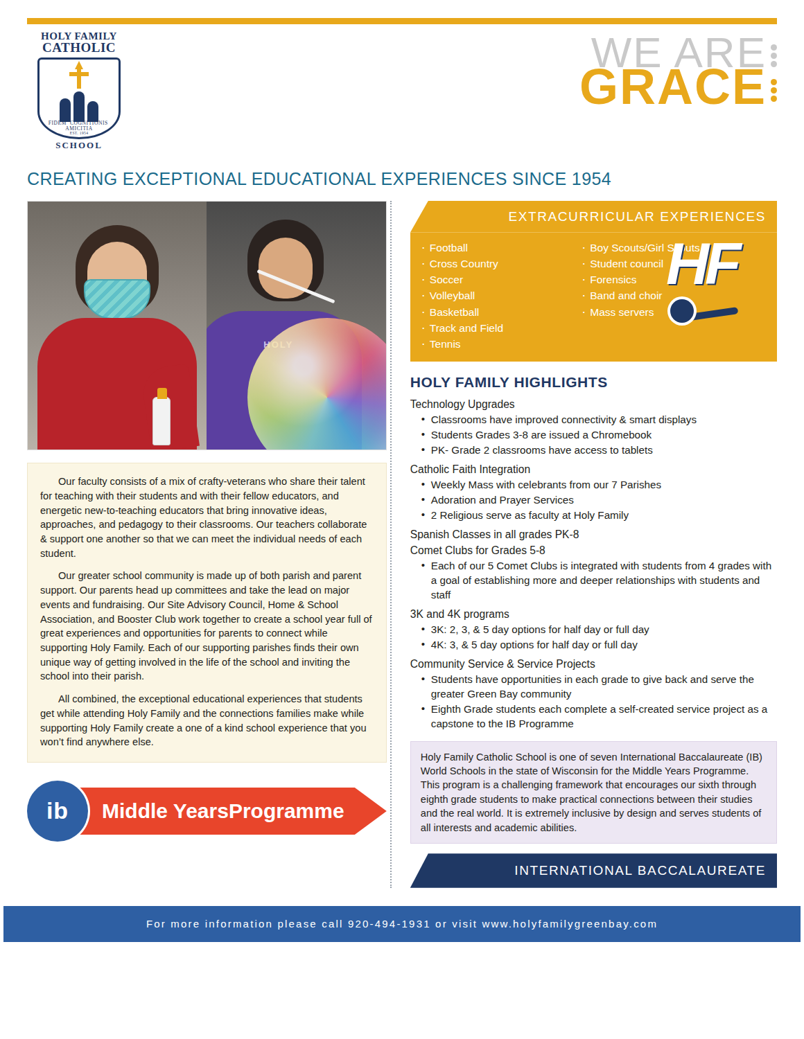Holy Family
Catholic
Fidem Cognitionis AmicitiaEst. 1954
School
WE ARE
GRACE
Creating Exceptional Educational Experiences Since 1954
Our faculty consists of a mix of crafty-veterans who share their talent for teaching with their students and with their fellow educators, and energetic new-to-teaching educators that bring innovative ideas, approaches, and pedagogy to their classrooms. Our teachers collaborate & support one another so that we can meet the individual needs of each student.
Our greater school community is made up of both parish and parent support. Our parents head up committees and take the lead on major events and fundraising. Our Site Advisory Council, Home & School Association, and Booster Club work together to create a school year full of great experiences and opportunities for parents to connect while supporting Holy Family. Each of our supporting parishes finds their own unique way of getting involved in the life of the school and inviting the school into their parish.
All combined, the exceptional educational experiences that students get while attending Holy Family and the connections families make while supporting Holy Family create a one of a kind school experience that you won’t find anywhere else.
ib
Middle Years Programme
Extracurricular Experiences
Football
Cross Country
Soccer
Volleyball
Basketball
Track and Field
Tennis
Boy Scouts/Girl Scouts
Student council
Forensics
Band and choir
Mass servers
HF
Holy Family Highlights
Technology Upgrades
Classrooms have improved connectivity & smart displays
Students Grades 3-8 are issued a Chromebook
PK- Grade 2 classrooms have access to tablets
Catholic Faith Integration
Weekly Mass with celebrants from our 7 Parishes
Adoration and Prayer Services
2 Religious serve as faculty at Holy Family
Spanish Classes in all grades PK-8
Comet Clubs for Grades 5-8
Each of our 5 Comet Clubs is integrated with students from 4 grades with a goal of establishing more and deeper relationships with students and staff
3K and 4K programs
3K: 2, 3, & 5 day options for half day or full day
4K: 3, & 5 day options for half day or full day
Community Service & Service Projects
Students have opportunities in each grade to give back and serve the greater Green Bay community
Eighth Grade students each complete a self-created service project as a capstone to the IB Programme
Holy Family Catholic School is one of seven International Baccalaureate (IB) World Schools in the state of Wisconsin for the Middle Years Programme. This program is a challenging framework that encourages our sixth through eighth grade students to make practical connections between their studies and the real world. It is extremely inclusive by design and serves students of all interests and academic abilities.
International Baccalaureate
For more information please call 920-494-1931 or visit www.holyfamilygreenbay.com